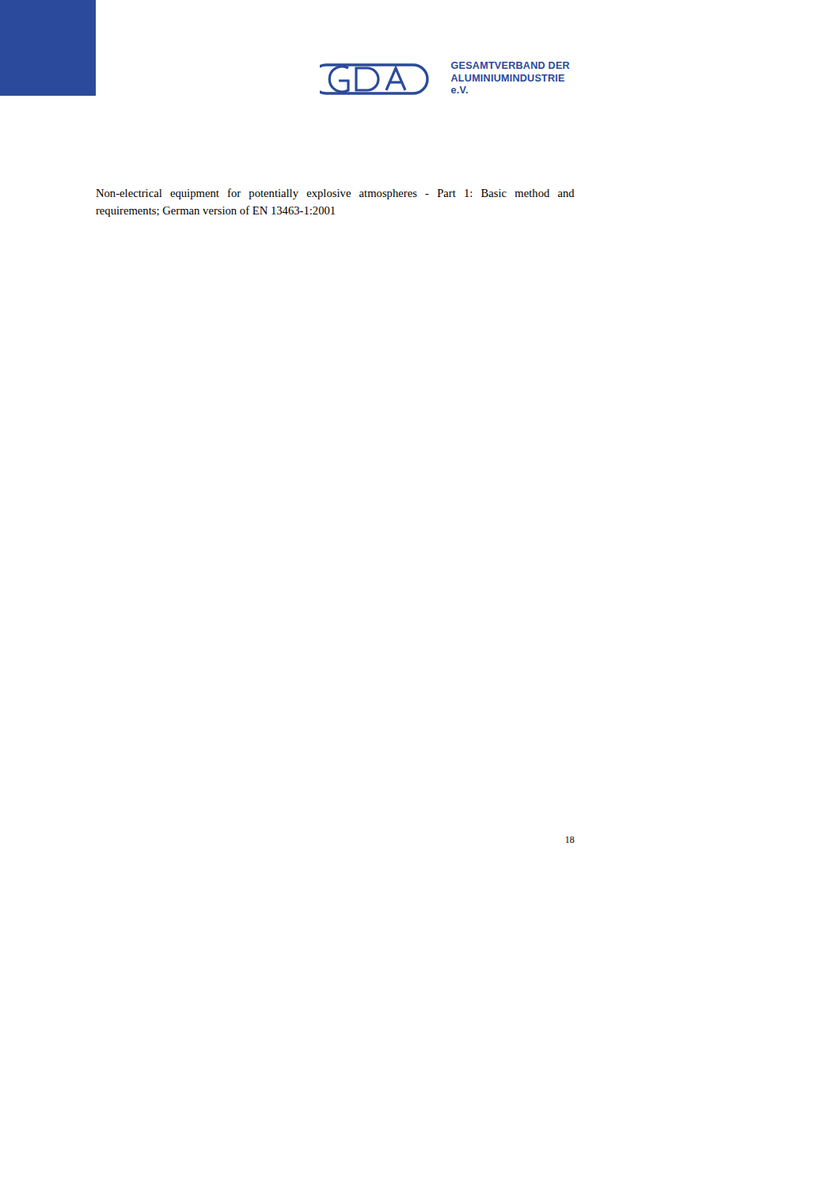GESAMTVERBAND DER
ALUMINIUMINDUSTRIE e.V.
Non-electrical equipment for potentially explosive atmospheres - Part 1: Basic method and requirements; German version of EN 13463-1:2001
18